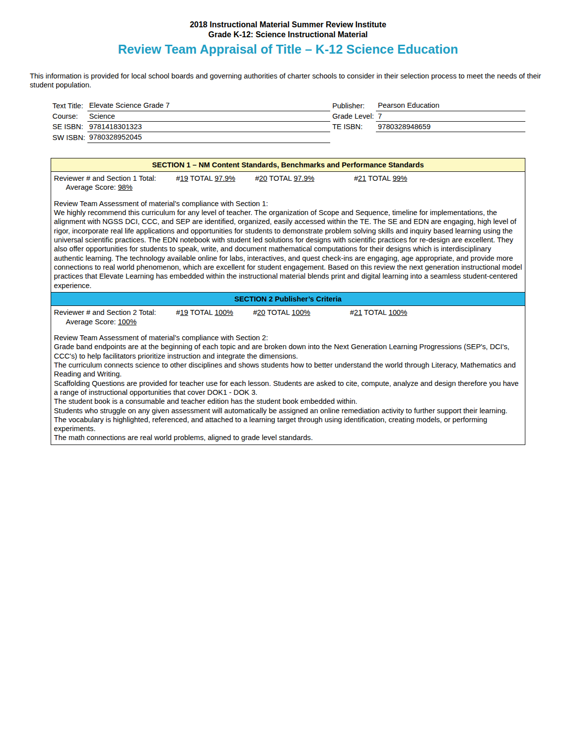2018 Instructional Material Summer Review Institute
Grade K-12: Science Instructional Material
Review Team Appraisal of Title – K-12 Science Education
This information is provided for local school boards and governing authorities of charter schools to consider in their selection process to meet the needs of their student population.
| Text Title: | Elevate Science Grade 7 | Publisher: | Pearson Education |
| Course: | Science | Grade Level: | 7 |
| SE ISBN: | 9781418301323 | TE ISBN: | 9780328948659 |
| SW ISBN: | 9780328952045 | | |
| SECTION 1 – NM Content Standards, Benchmarks and Performance Standards |
| Reviewer # and Section 1 Total: # 19 TOTAL 97.9% # 20 TOTAL 97.9% # 21 TOTAL 99% Average Score: 98% Review Team Assessment of material’s compliance with Section 1: We highly recommend this curriculum for any level of teacher. The organization of Scope and Sequence, timeline for implementations, the alignment with NGSS DCI, CCC, and SEP are identified, organized, easily accessed within the TE. The SE and EDN are engaging, high level of rigor, incorporate real life applications and opportunities for students to demonstrate problem solving skills and inquiry based learning using the universal scientific practices. The EDN notebook with student led solutions for designs with scientific practices for re-design are excellent. They also offer opportunities for students to speak, write, and document mathematical computations for their designs which is interdisciplinary authentic learning. The technology available online for labs, interactives, and quest check-ins are engaging, age appropriate, and provide more connections to real world phenomenon, which are excellent for student engagement. Based on this review the next generation instructional model practices that Elevate Learning has embedded within the instructional material blends print and digital learning into a seamless student-centered experience. |
| SECTION 2 Publisher’s Criteria |
| Reviewer # and Section 2 Total: # 19 TOTAL 100% # 20 TOTAL 100% # 21 TOTAL 100% Average Score: 100% Review Team Assessment of material’s compliance with Section 2: Grade band endpoints are at the beginning of each topic and are broken down into the Next Generation Learning Progressions (SEP's, DCI's, CCC's) to help facilitators prioritize instruction and integrate the dimensions. The curriculum connects science to other disciplines and shows students how to better understand the world through Literacy, Mathematics and Reading and Writing. Scaffolding Questions are provided for teacher use for each lesson. Students are asked to cite, compute, analyze and design therefore you have a range of instructional opportunities that cover DOK1 - DOK 3. The student book is a consumable and teacher edition has the student book embedded within. Students who struggle on any given assessment will automatically be assigned an online remediation activity to further support their learning. The vocabulary is highlighted, referenced, and attached to a learning target through using identification, creating models, or performing experiments. The math connections are real world problems, aligned to grade level standards. |